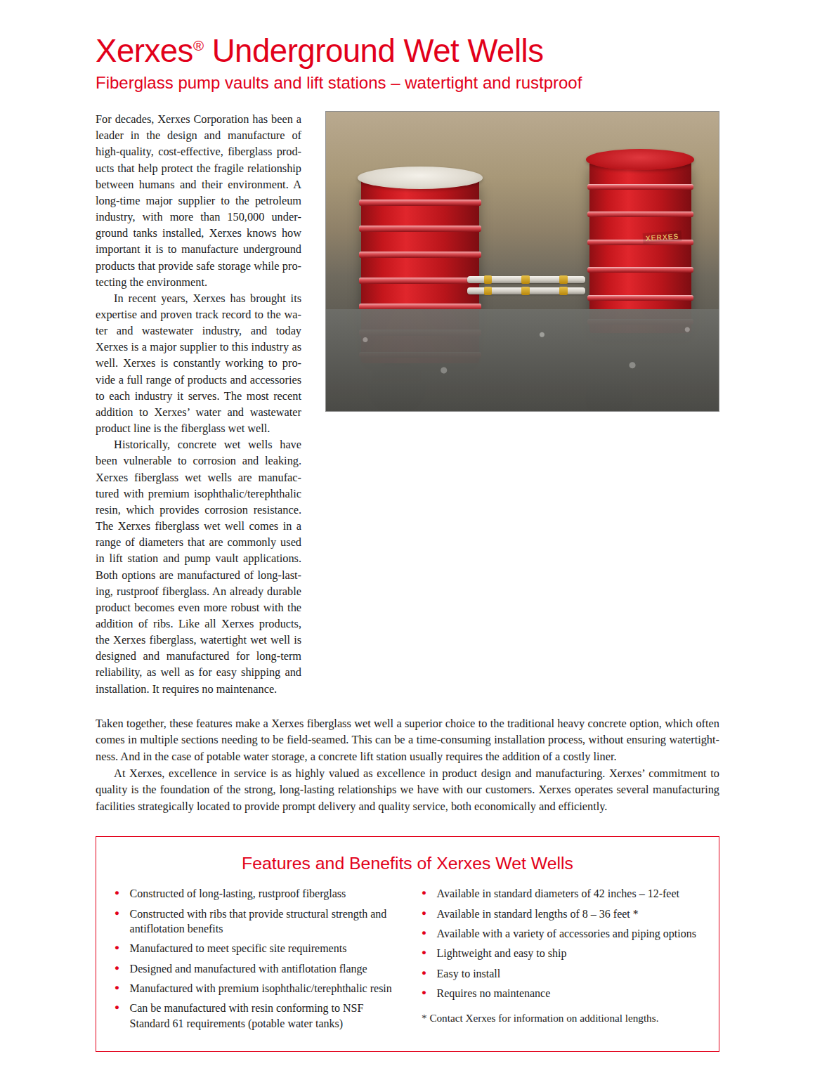Xerxes® Underground Wet Wells
Fiberglass pump vaults and lift stations – watertight and rustproof
For decades, Xerxes Corporation has been a leader in the design and manufacture of high-quality, cost-effective, fiberglass products that help protect the fragile relationship between humans and their environment. A long-time major supplier to the petroleum industry, with more than 150,000 underground tanks installed, Xerxes knows how important it is to manufacture underground products that provide safe storage while protecting the environment.
In recent years, Xerxes has brought its expertise and proven track record to the water and wastewater industry, and today Xerxes is a major supplier to this industry as well. Xerxes is constantly working to provide a full range of products and accessories to each industry it serves. The most recent addition to Xerxes’ water and wastewater product line is the fiberglass wet well.
Historically, concrete wet wells have been vulnerable to corrosion and leaking. Xerxes fiberglass wet wells are manufactured with premium isophthalic/terephthalic resin, which provides corrosion resistance. The Xerxes fiberglass wet well comes in a range of diameters that are commonly used in lift station and pump vault applications. Both options are manufactured of long-lasting, rustproof fiberglass. An already durable product becomes even more robust with the addition of ribs. Like all Xerxes products, the Xerxes fiberglass, watertight wet well is designed and manufactured for long-term reliability, as well as for easy shipping and installation. It requires no maintenance.
XERXES
Taken together, these features make a Xerxes fiberglass wet well a superior choice to the traditional heavy concrete option, which often comes in multiple sections needing to be field-seamed. This can be a time-consuming installation process, without ensuring watertightness. And in the case of potable water storage, a concrete lift station usually requires the addition of a costly liner.
At Xerxes, excellence in service is as highly valued as excellence in product design and manufacturing. Xerxes’ commitment to quality is the foundation of the strong, long-lasting relationships we have with our customers. Xerxes operates several manufacturing facilities strategically located to provide prompt delivery and quality service, both economically and efficiently.
Features and Benefits of Xerxes Wet Wells
Constructed of long-lasting, rustproof fiberglass
Constructed with ribs that provide structural strength and antiflotation benefits
Manufactured to meet specific site requirements
Designed and manufactured with antiflotation flange
Manufactured with premium isophthalic/terephthalic resin
Can be manufactured with resin conforming to NSF Standard 61 requirements (potable water tanks)
Available in standard diameters of 42 inches – 12-feet
Available in standard lengths of 8 – 36 feet *
Available with a variety of accessories and piping options
Lightweight and easy to ship
Easy to install
Requires no maintenance
* Contact Xerxes for information on additional lengths.